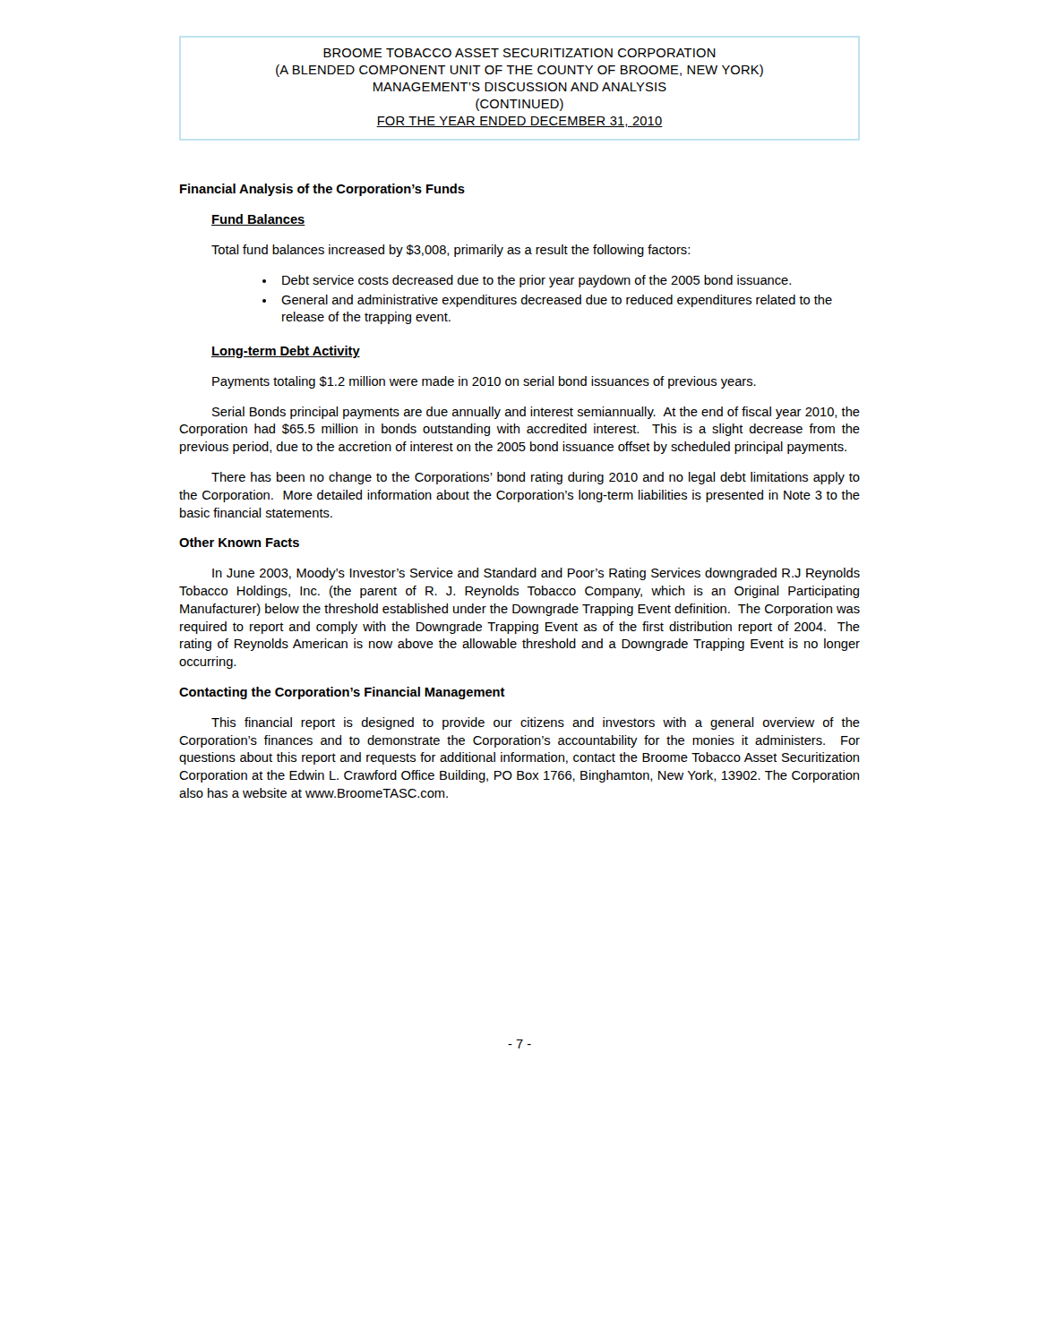BROOME TOBACCO ASSET SECURITIZATION CORPORATION
(A BLENDED COMPONENT UNIT OF THE COUNTY OF BROOME, NEW YORK)
MANAGEMENT’S DISCUSSION AND ANALYSIS
(CONTINUED)
FOR THE YEAR ENDED DECEMBER 31, 2010
Financial Analysis of the Corporation’s Funds
Fund Balances
Total fund balances increased by $3,008, primarily as a result the following factors:
Debt service costs decreased due to the prior year paydown of the 2005 bond issuance.
General and administrative expenditures decreased due to reduced expenditures related to the release of the trapping event.
Long-term Debt Activity
Payments totaling $1.2 million were made in 2010 on serial bond issuances of previous years.
Serial Bonds principal payments are due annually and interest semiannually. At the end of fiscal year 2010, the Corporation had $65.5 million in bonds outstanding with accredited interest. This is a slight decrease from the previous period, due to the accretion of interest on the 2005 bond issuance offset by scheduled principal payments.
There has been no change to the Corporations’ bond rating during 2010 and no legal debt limitations apply to the Corporation. More detailed information about the Corporation’s long-term liabilities is presented in Note 3 to the basic financial statements.
Other Known Facts
In June 2003, Moody’s Investor’s Service and Standard and Poor’s Rating Services downgraded R.J Reynolds Tobacco Holdings, Inc. (the parent of R. J. Reynolds Tobacco Company, which is an Original Participating Manufacturer) below the threshold established under the Downgrade Trapping Event definition. The Corporation was required to report and comply with the Downgrade Trapping Event as of the first distribution report of 2004. The rating of Reynolds American is now above the allowable threshold and a Downgrade Trapping Event is no longer occurring.
Contacting the Corporation’s Financial Management
This financial report is designed to provide our citizens and investors with a general overview of the Corporation’s finances and to demonstrate the Corporation’s accountability for the monies it administers. For questions about this report and requests for additional information, contact the Broome Tobacco Asset Securitization Corporation at the Edwin L. Crawford Office Building, PO Box 1766, Binghamton, New York, 13902. The Corporation also has a website at www.BroomeTASC.com.
- 7 -